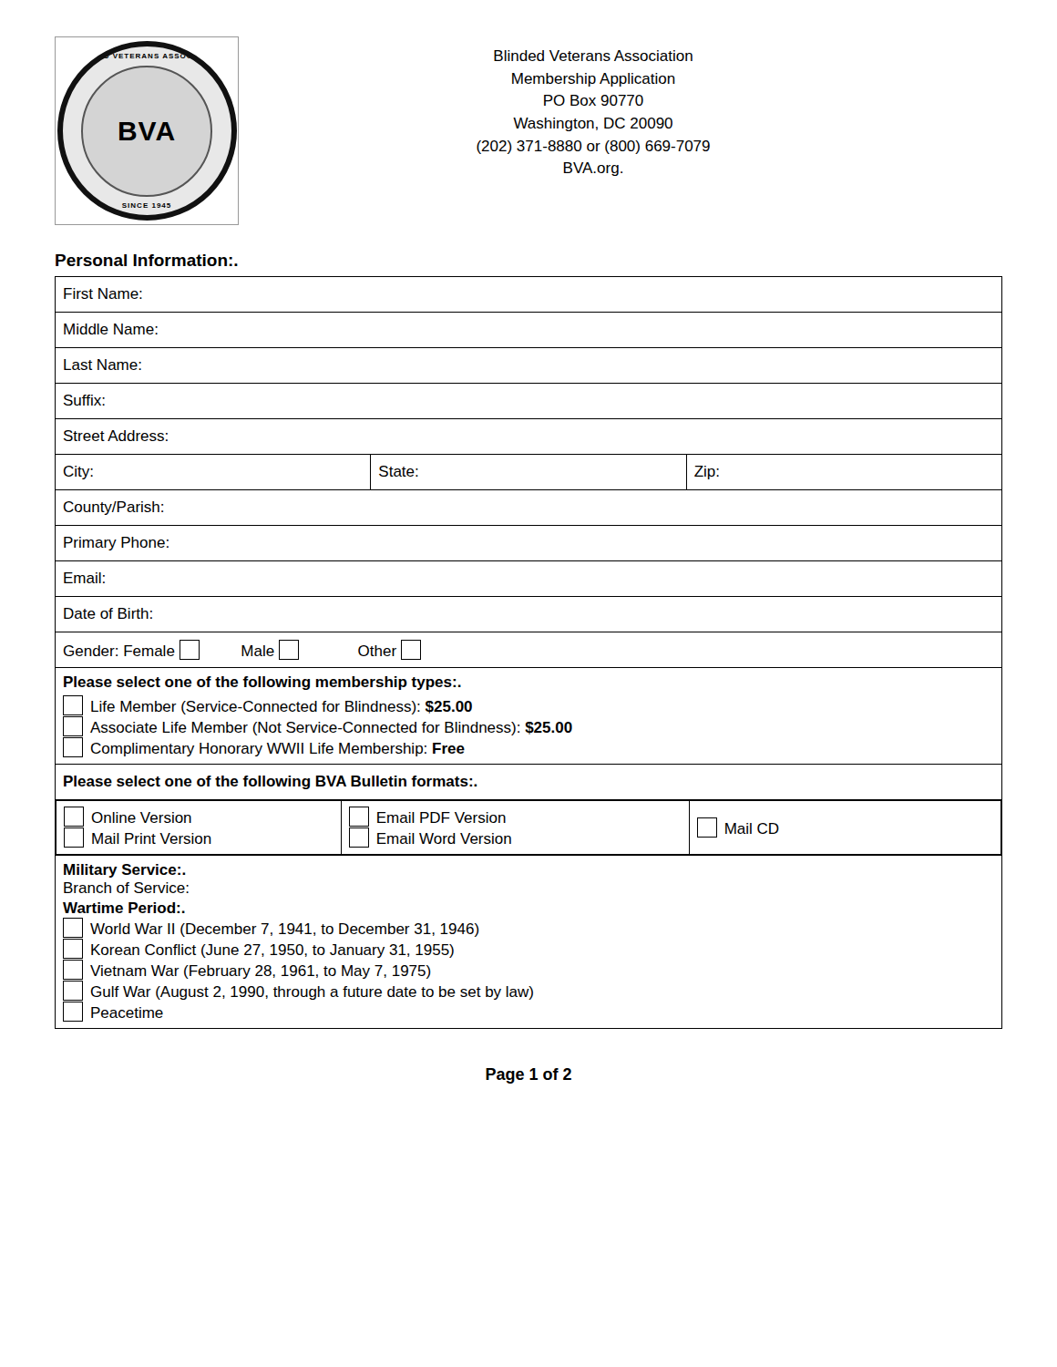BLINDED VETERANS ASSOCIATION
BVA
SINCE 1945
Blinded Veterans Association
Membership Application
PO Box 90770
Washington, DC 20090
(202) 371-8880 or (800) 669-7079
BVA.org.
Personal Information:.
| First Name: |
| Middle Name: |
| Last Name: |
| Suffix: |
| Street Address: |
| City: | State: | Zip: |
| County/Parish: |
| Primary Phone: |
| Email: |
| Date of Birth: |
| Gender: Female Male Other |
| Please select one of the following membership types:. Life Member (Service-Connected for Blindness): $25.00 Associate Life Member (Not Service-Connected for Blindness): $25.00 Complimentary Honorary WWII Life Membership: Free |
| Please select one of the following BVA Bulletin formats:. |
| / Online Version Mail Print Version / Email PDF Version Email Word Version / Mail CD / |
| Military Service:. Branch of Service: Wartime Period:. World War II (December 7, 1941, to December 31, 1946) Korean Conflict (June 27, 1950, to January 31, 1955) Vietnam War (February 28, 1961, to May 7, 1975) Gulf War (August 2, 1990, through a future date to be set by law) Peacetime |
Page 1 of 2